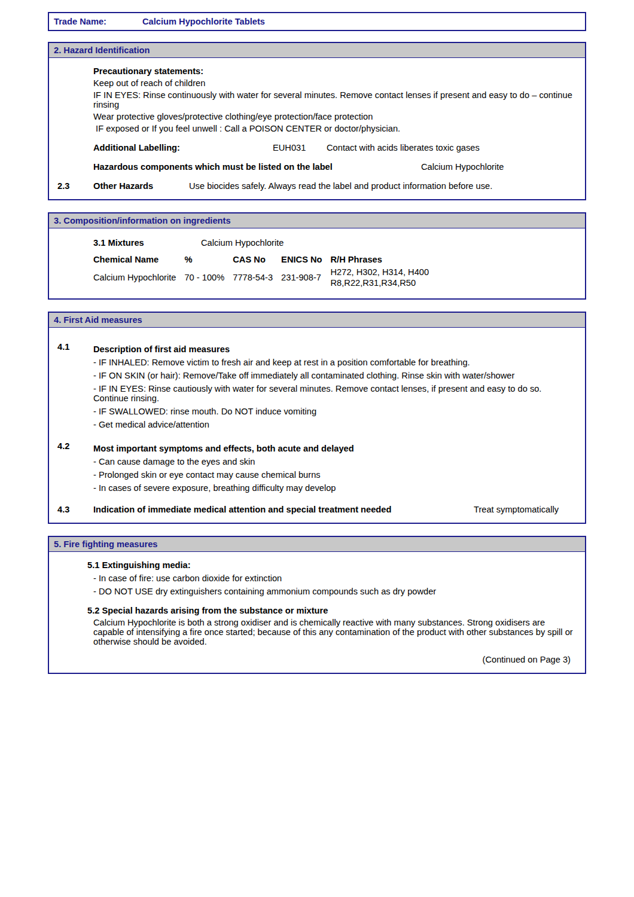Trade Name: Calcium Hypochlorite Tablets
2. Hazard Identification
Precautionary statements:
Keep out of reach of children
IF IN EYES: Rinse continuously with water for several minutes. Remove contact lenses if present and easy to do – continue rinsing
Wear protective gloves/protective clothing/eye protection/face protection
IF exposed or If you feel unwell : Call a POISON CENTER or doctor/physician.
Additional Labelling: EUH031 Contact with acids liberates toxic gases
Hazardous components which must be listed on the label Calcium Hypochlorite
2.3 Other Hazards Use biocides safely. Always read the label and product information before use.
3. Composition/information on ingredients
3.1 Mixtures Calcium Hypochlorite
| Chemical Name | % | CAS No | ENICS No | R/H Phrases |
| --- | --- | --- | --- | --- |
| Calcium Hypochlorite | 70 - 100% | 7778-54-3 | 231-908-7 | H272, H302, H314, H400 R8,R22,R31,R34,R50 |
4. First Aid measures
4.1
Description of first aid measures
IF INHALED: Remove victim to fresh air and keep at rest in a position comfortable for breathing.
IF ON SKIN (or hair): Remove/Take off immediately all contaminated clothing. Rinse skin with water/shower
IF IN EYES: Rinse cautiously with water for several minutes. Remove contact lenses, if present and easy to do so. Continue rinsing.
IF SWALLOWED: rinse mouth. Do NOT induce vomiting
Get medical advice/attention
4.2
Most important symptoms and effects, both acute and delayed
Can cause damage to the eyes and skin
Prolonged skin or eye contact may cause chemical burns
In cases of severe exposure, breathing difficulty may develop
4.3
Indication of immediate medical attention and special treatment needed Treat symptomatically
5. Fire fighting measures
5.1 Extinguishing media:
In case of fire: use carbon dioxide for extinction
DO NOT USE dry extinguishers containing ammonium compounds such as dry powder
5.2 Special hazards arising from the substance or mixture
Calcium Hypochlorite is both a strong oxidiser and is chemically reactive with many substances. Strong oxidisers are capable of intensifying a fire once started; because of this any contamination of the product with other substances by spill or otherwise should be avoided.
(Continued on Page 3)